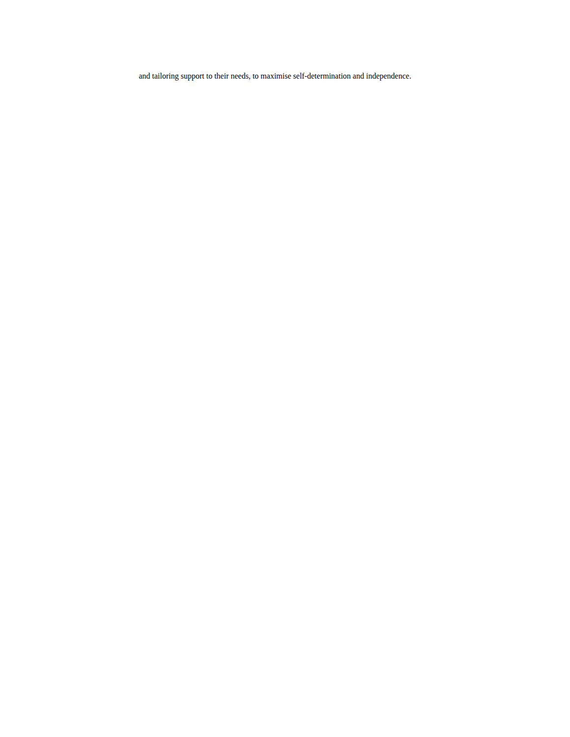and tailoring support to their needs, to maximise self-determination and independence.